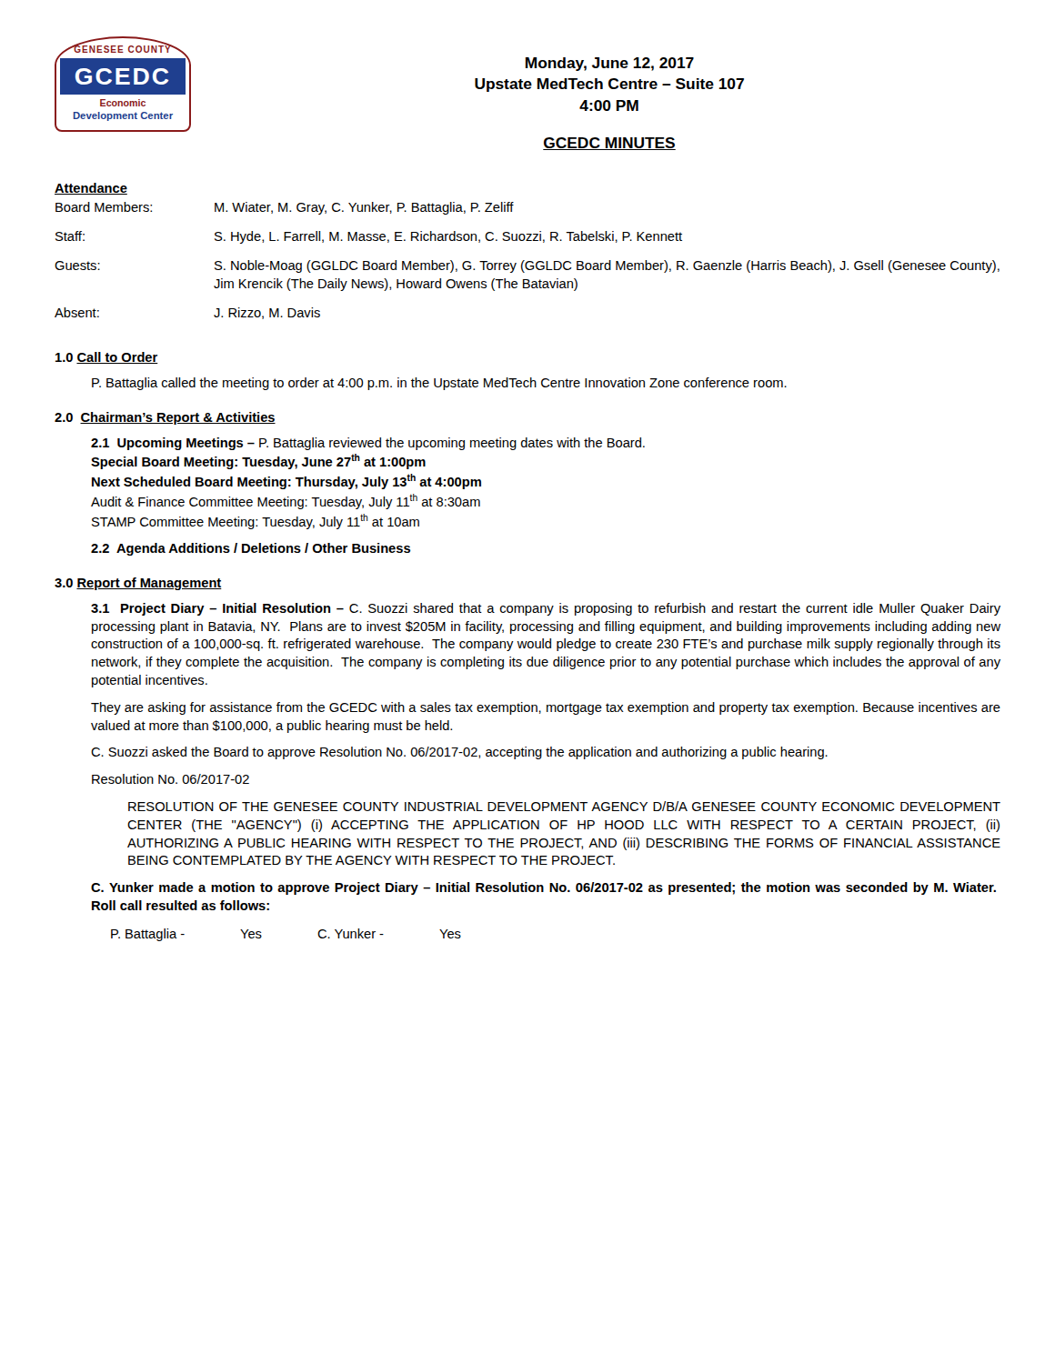GENESEE COUNTY
GCEDC
Economic
Development Center
Monday, June 12, 2017
Upstate MedTech Centre – Suite 107
4:00 PM
GCEDC MINUTES
Attendance
| Board Members: | M. Wiater, M. Gray, C. Yunker, P. Battaglia, P. Zeliff |
| Staff: | S. Hyde, L. Farrell, M. Masse, E. Richardson, C. Suozzi, R. Tabelski, P. Kennett |
| Guests: | S. Noble-Moag (GGLDC Board Member), G. Torrey (GGLDC Board Member), R. Gaenzle (Harris Beach), J. Gsell (Genesee County), Jim Krencik (The Daily News), Howard Owens (The Batavian) |
| Absent: | J. Rizzo, M. Davis |
1.0 Call to Order
P. Battaglia called the meeting to order at 4:00 p.m. in the Upstate MedTech Centre Innovation Zone conference room.
2.0 Chairman’s Report & Activities
2.1 Upcoming Meetings – P. Battaglia reviewed the upcoming meeting dates with the Board.
Special Board Meeting: Tuesday, June 27th at 1:00pm
Next Scheduled Board Meeting: Thursday, July 13th at 4:00pm
Audit & Finance Committee Meeting: Tuesday, July 11th at 8:30am
STAMP Committee Meeting: Tuesday, July 11th at 10am
2.2 Agenda Additions / Deletions / Other Business
3.0 Report of Management
3.1 Project Diary – Initial Resolution – C. Suozzi shared that a company is proposing to refurbish and restart the current idle Muller Quaker Dairy processing plant in Batavia, NY. Plans are to invest $205M in facility, processing and filling equipment, and building improvements including adding new construction of a 100,000-sq. ft. refrigerated warehouse. The company would pledge to create 230 FTE’s and purchase milk supply regionally through its network, if they complete the acquisition. The company is completing its due diligence prior to any potential purchase which includes the approval of any potential incentives.
They are asking for assistance from the GCEDC with a sales tax exemption, mortgage tax exemption and property tax exemption. Because incentives are valued at more than $100,000, a public hearing must be held.
C. Suozzi asked the Board to approve Resolution No. 06/2017-02, accepting the application and authorizing a public hearing.
Resolution No. 06/2017-02
RESOLUTION OF THE GENESEE COUNTY INDUSTRIAL DEVELOPMENT AGENCY D/B/A GENESEE COUNTY ECONOMIC DEVELOPMENT CENTER (THE "AGENCY") (i) ACCEPTING THE APPLICATION OF HP HOOD LLC WITH RESPECT TO A CERTAIN PROJECT, (ii) AUTHORIZING A PUBLIC HEARING WITH RESPECT TO THE PROJECT, AND (iii) DESCRIBING THE FORMS OF FINANCIAL ASSISTANCE BEING CONTEMPLATED BY THE AGENCY WITH RESPECT TO THE PROJECT.
C. Yunker made a motion to approve Project Diary – Initial Resolution No. 06/2017-02 as presented; the motion was seconded by M. Wiater. Roll call resulted as follows:
| P. Battaglia - | Yes | C. Yunker - | Yes |